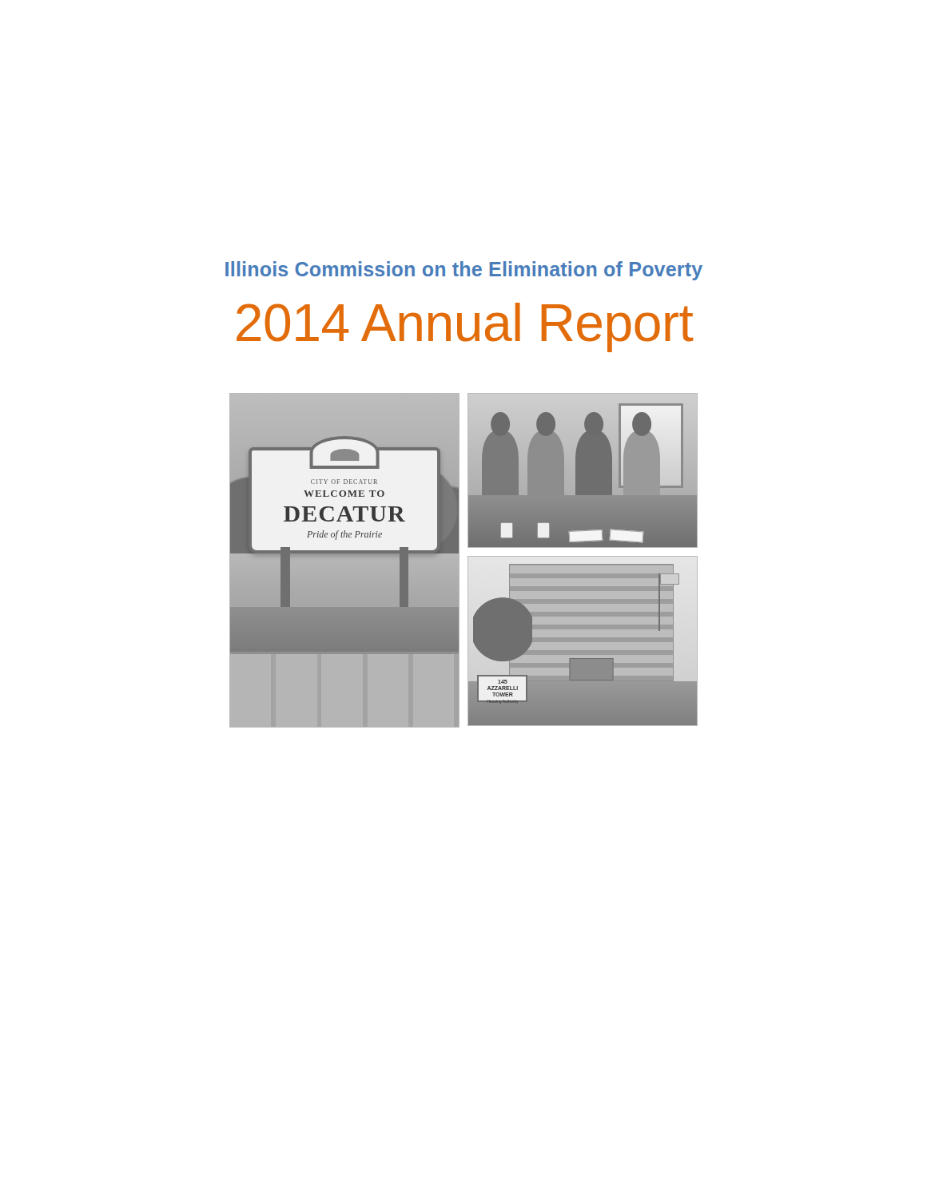Illinois Commission on the Elimination of Poverty
2014 Annual Report
CITY OF DECATUR
WELCOME TO
DECATUR
Pride of the Prairie
145
AZZARELLI
TOWER Housing Authority